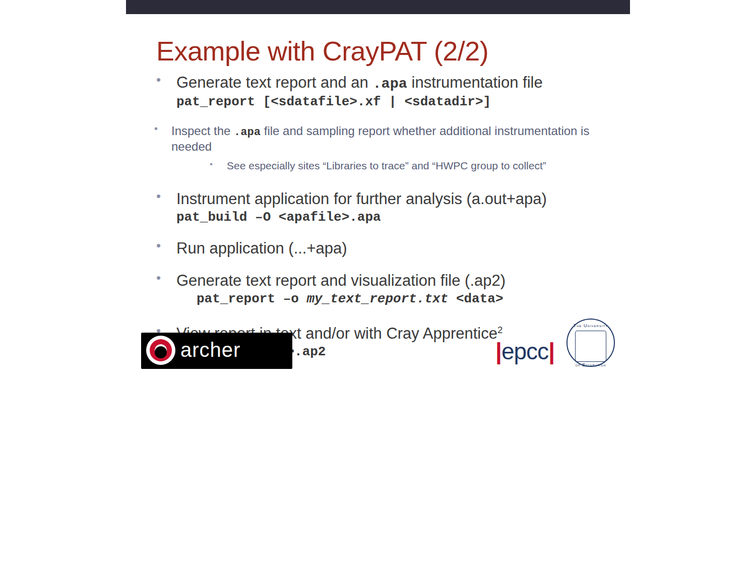Example with CrayPAT (2/2)
Generate text report and an .apa instrumentation file pat_report [<sdatafile>.xf | <sdatadir>]
Inspect the .apa file and sampling report whether additional instrumentation is needed
See especially sites “Libraries to trace” and “HWPC group to collect”
Instrument application for further analysis (a.out+apa) pat_build –O <apafile>.apa
Run application (...+apa)
Generate text report and visualization file (.ap2) pat_report –o my_text_report.txt <data>
View report in text and/or with Cray Apprentice2 app2 <datafile>.ap2
archer
|epcc|
The University
of Edinburgh